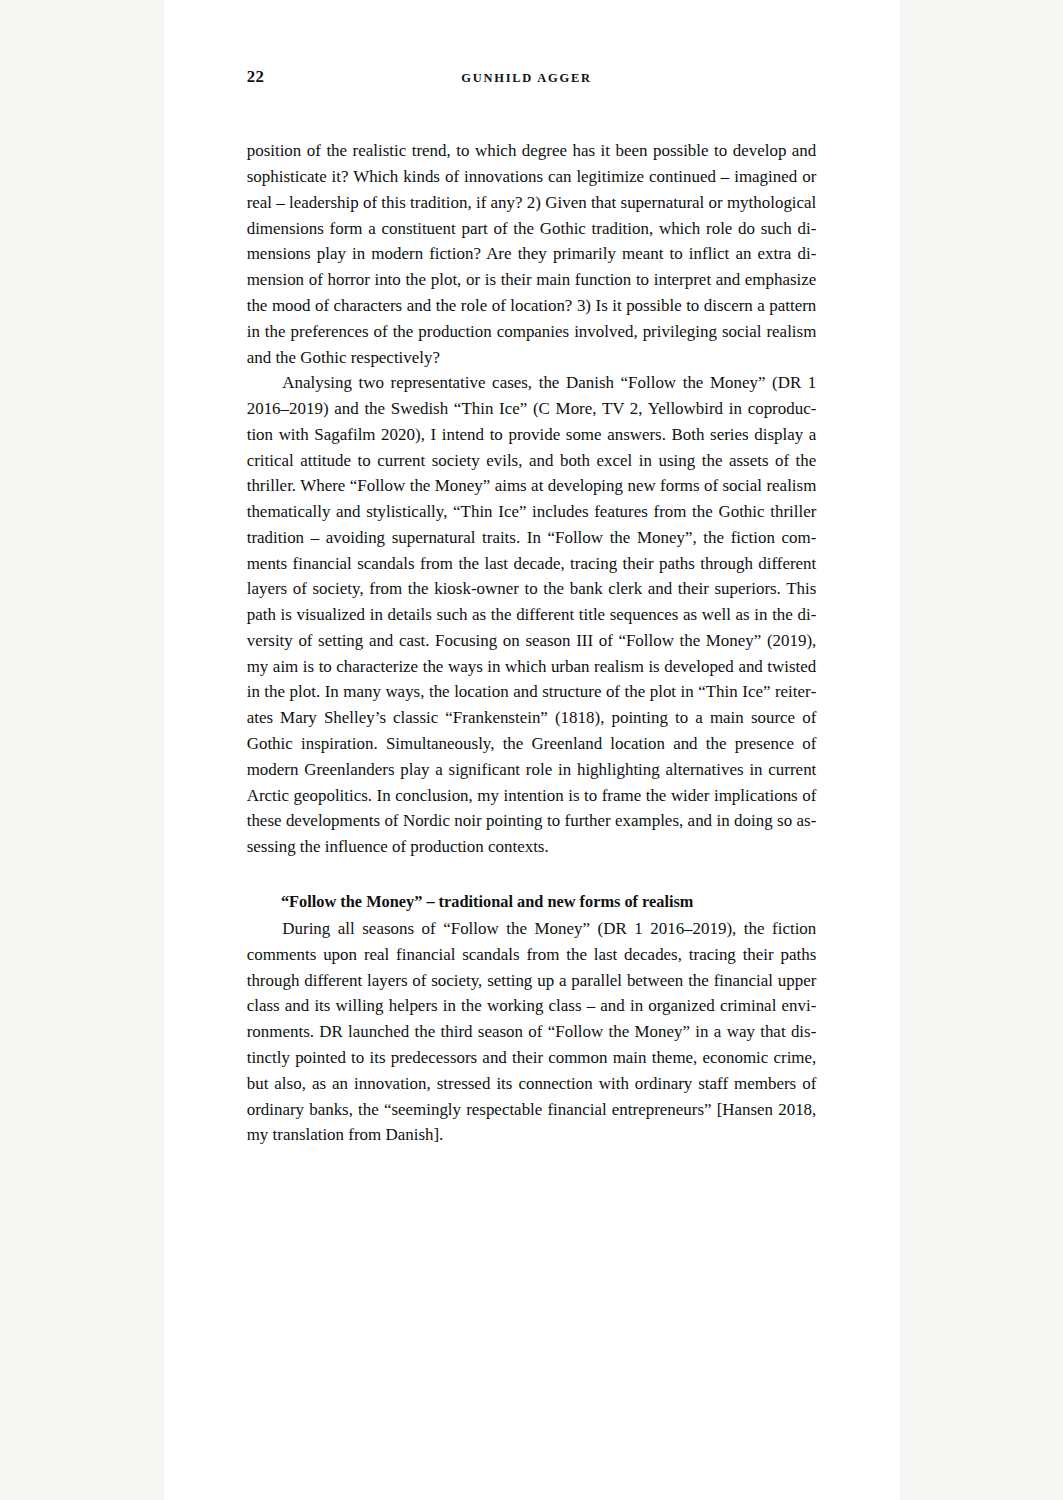22 Gunhild Agger
position of the realistic trend, to which degree has it been possible to develop and sophisticate it? Which kinds of innovations can legitimize continued – imagined or real – leadership of this tradition, if any? 2) Given that supernatural or mythological dimensions form a constituent part of the Gothic tradition, which role do such dimensions play in modern fiction? Are they primarily meant to inflict an extra dimension of horror into the plot, or is their main function to interpret and emphasize the mood of characters and the role of location? 3) Is it possible to discern a pattern in the preferences of the production companies involved, privileging social realism and the Gothic respectively?
Analysing two representative cases, the Danish “Follow the Money” (DR 1 2016–2019) and the Swedish “Thin Ice” (C More, TV 2, Yellowbird in coproduction with Sagafilm 2020), I intend to provide some answers. Both series display a critical attitude to current society evils, and both excel in using the assets of the thriller. Where “Follow the Money” aims at developing new forms of social realism thematically and stylistically, “Thin Ice” includes features from the Gothic thriller tradition – avoiding supernatural traits. In “Follow the Money”, the fiction comments financial scandals from the last decade, tracing their paths through different layers of society, from the kiosk-owner to the bank clerk and their superiors. This path is visualized in details such as the different title sequences as well as in the diversity of setting and cast. Focusing on season III of “Follow the Money” (2019), my aim is to characterize the ways in which urban realism is developed and twisted in the plot. In many ways, the location and structure of the plot in “Thin Ice” reiterates Mary Shelley’s classic “Frankenstein” (1818), pointing to a main source of Gothic inspiration. Simultaneously, the Greenland location and the presence of modern Greenlanders play a significant role in highlighting alternatives in current Arctic geopolitics. In conclusion, my intention is to frame the wider implications of these developments of Nordic noir pointing to further examples, and in doing so assessing the influence of production contexts.
“Follow the Money” – traditional and new forms of realism
During all seasons of “Follow the Money” (DR 1 2016–2019), the fiction comments upon real financial scandals from the last decades, tracing their paths through different layers of society, setting up a parallel between the financial upper class and its willing helpers in the working class – and in organized criminal environments. DR launched the third season of “Follow the Money” in a way that distinctly pointed to its predecessors and their common main theme, economic crime, but also, as an innovation, stressed its connection with ordinary staff members of ordinary banks, the “seemingly respectable financial entrepreneurs” [Hansen 2018, my translation from Danish].